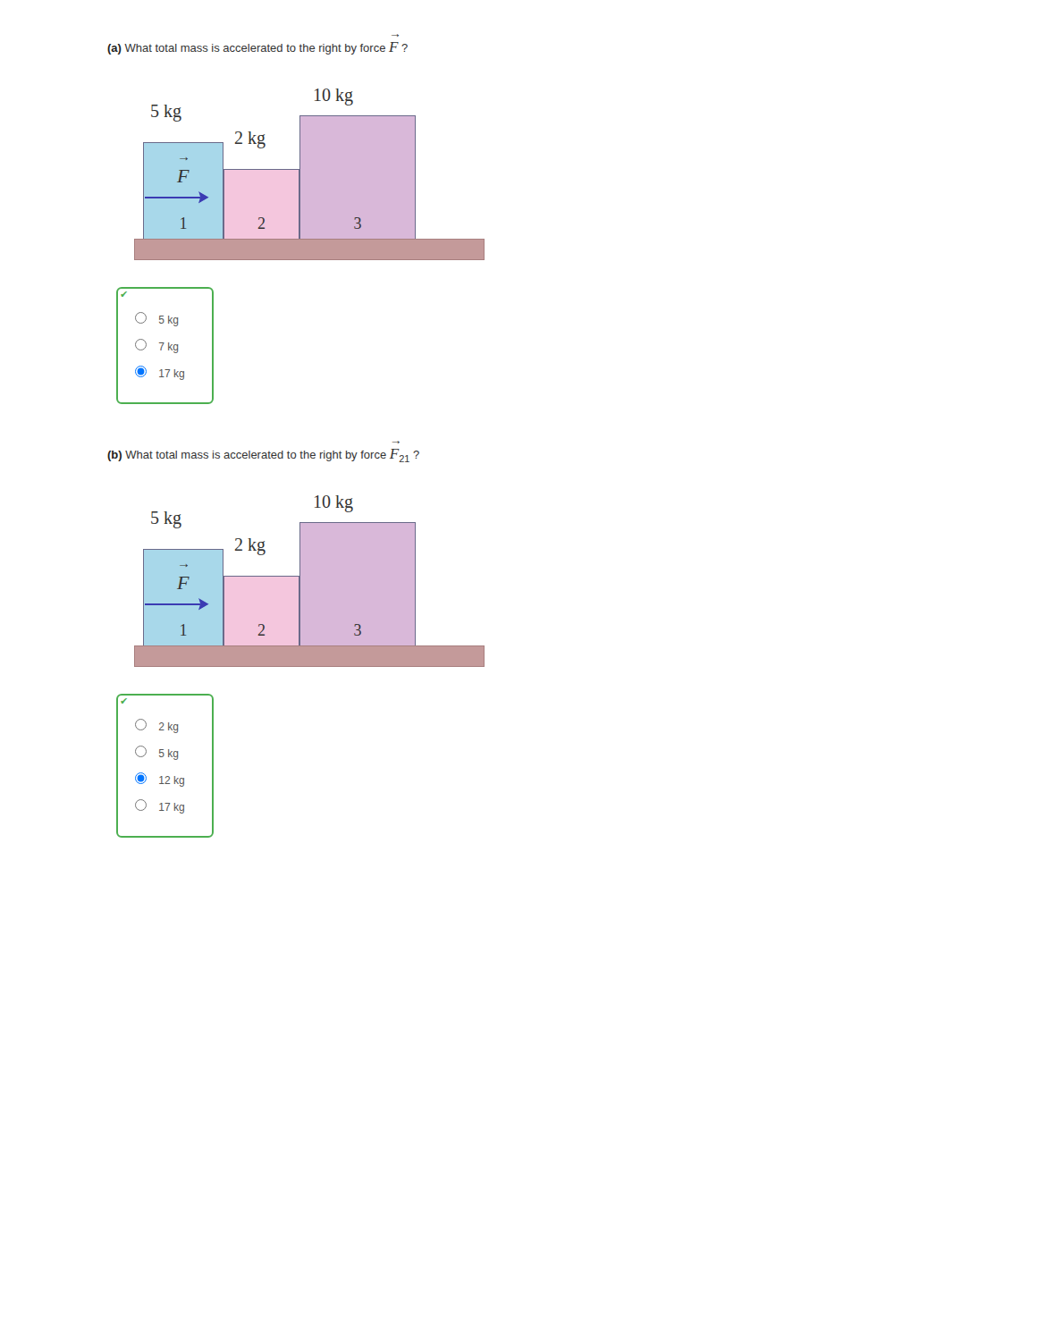(a) What total mass is accelerated to the right by force F ?
5 kg 2 kg 10 kg
1
2
3
F
5 kg 7 kg 17 kg
(b) What total mass is accelerated to the right by force F21 ?
5 kg 2 kg 10 kg
1
2
3
F
2 kg 5 kg 12 kg 17 kg